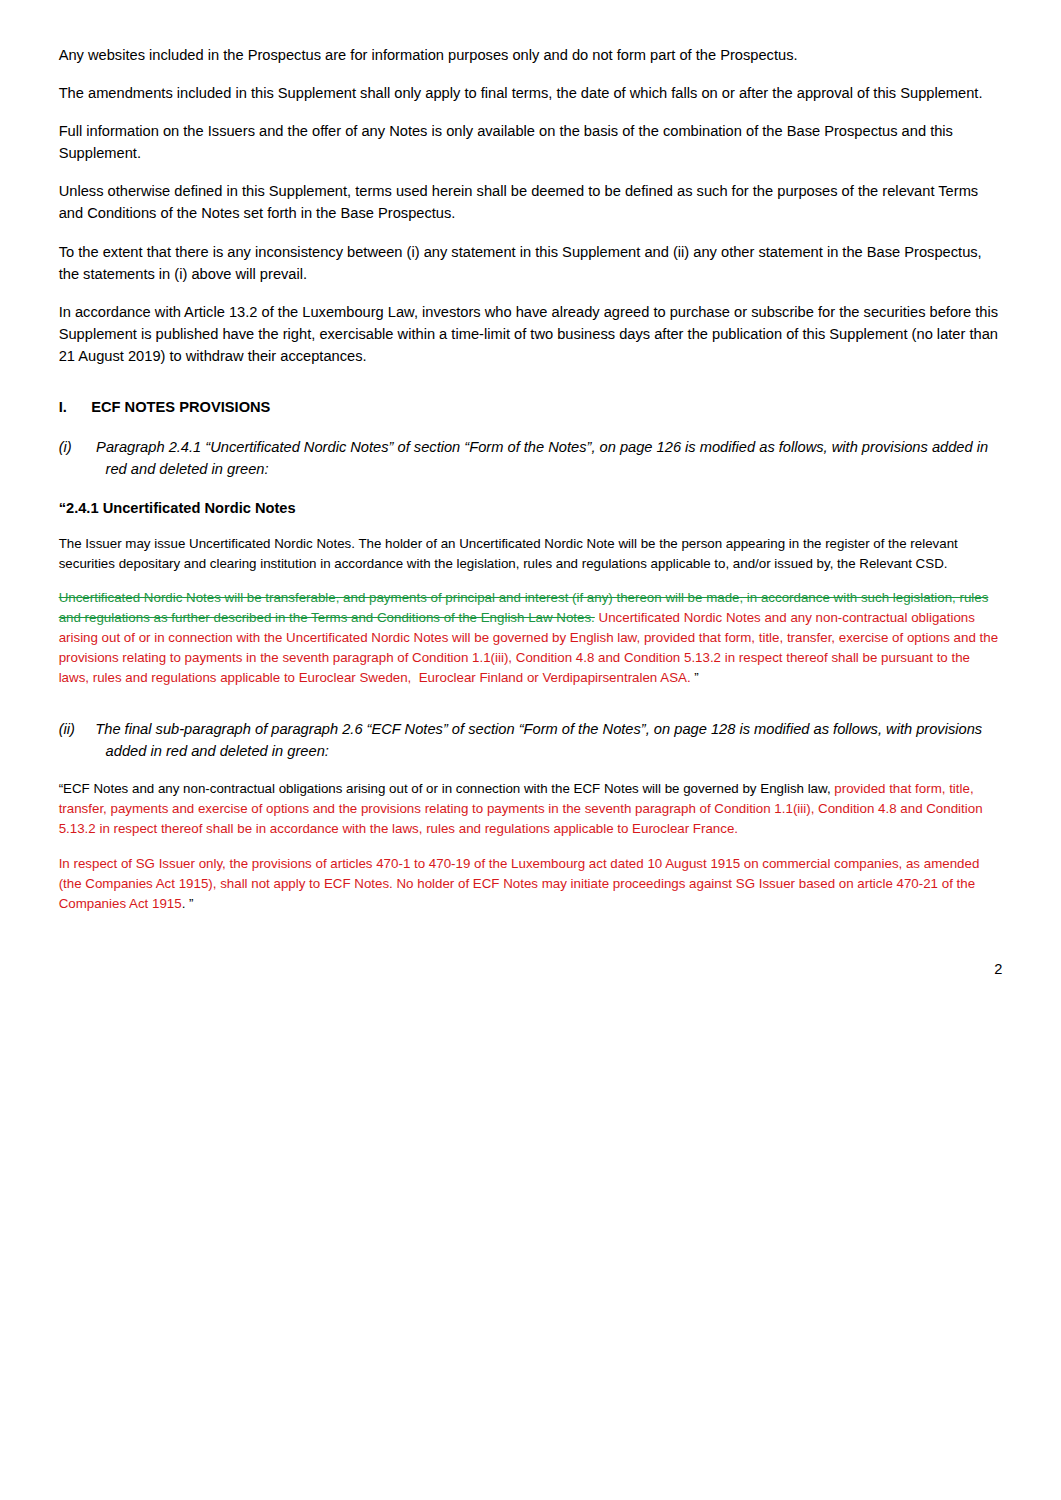Any websites included in the Prospectus are for information purposes only and do not form part of the Prospectus.
The amendments included in this Supplement shall only apply to final terms, the date of which falls on or after the approval of this Supplement.
Full information on the Issuers and the offer of any Notes is only available on the basis of the combination of the Base Prospectus and this Supplement.
Unless otherwise defined in this Supplement, terms used herein shall be deemed to be defined as such for the purposes of the relevant Terms and Conditions of the Notes set forth in the Base Prospectus.
To the extent that there is any inconsistency between (i) any statement in this Supplement and (ii) any other statement in the Base Prospectus, the statements in (i) above will prevail.
In accordance with Article 13.2 of the Luxembourg Law, investors who have already agreed to purchase or subscribe for the securities before this Supplement is published have the right, exercisable within a time-limit of two business days after the publication of this Supplement (no later than 21 August 2019) to withdraw their acceptances.
I. ECF NOTES PROVISIONS
(i) Paragraph 2.4.1 “Uncertificated Nordic Notes” of section “Form of the Notes”, on page 126 is modified as follows, with provisions added in red and deleted in green:
“2.4.1 Uncertificated Nordic Notes
The Issuer may issue Uncertificated Nordic Notes. The holder of an Uncertificated Nordic Note will be the person appearing in the register of the relevant securities depositary and clearing institution in accordance with the legislation, rules and regulations applicable to, and/or issued by, the Relevant CSD.
Uncertificated Nordic Notes will be transferable, and payments of principal and interest (if any) thereon will be made, in accordance with such legislation, rules and regulations as further described in the Terms and Conditions of the English Law Notes. Uncertificated Nordic Notes and any non-contractual obligations arising out of or in connection with the Uncertificated Nordic Notes will be governed by English law, provided that form, title, transfer, exercise of options and the provisions relating to payments in the seventh paragraph of Condition 1.1(iii), Condition 4.8 and Condition 5.13.2 in respect thereof shall be pursuant to the laws, rules and regulations applicable to Euroclear Sweden, Euroclear Finland or Verdipapirsentralen ASA. ”
(ii) The final sub-paragraph of paragraph 2.6 “ECF Notes” of section “Form of the Notes”, on page 128 is modified as follows, with provisions added in red and deleted in green:
“ECF Notes and any non-contractual obligations arising out of or in connection with the ECF Notes will be governed by English law, provided that form, title, transfer, payments and exercise of options and the provisions relating to payments in the seventh paragraph of Condition 1.1(iii), Condition 4.8 and Condition 5.13.2 in respect thereof shall be in accordance with the laws, rules and regulations applicable to Euroclear France.
In respect of SG Issuer only, the provisions of articles 470-1 to 470-19 of the Luxembourg act dated 10 August 1915 on commercial companies, as amended (the Companies Act 1915), shall not apply to ECF Notes. No holder of ECF Notes may initiate proceedings against SG Issuer based on article 470-21 of the Companies Act 1915. ”
2